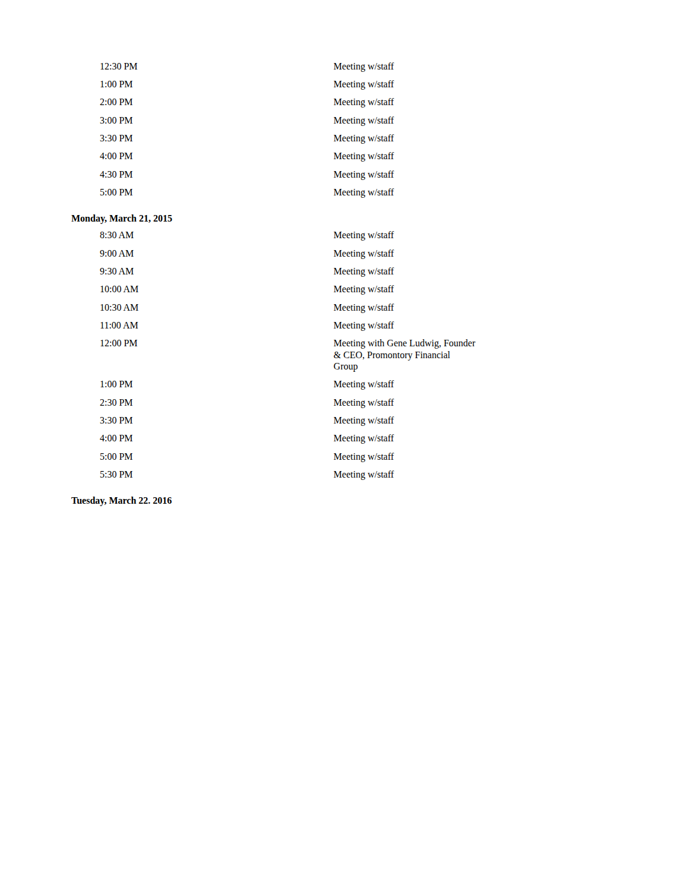| 12:30 PM | Meeting w/staff |
| 1:00 PM | Meeting w/staff |
| 2:00 PM | Meeting w/staff |
| 3:00 PM | Meeting w/staff |
| 3:30 PM | Meeting w/staff |
| 4:00 PM | Meeting w/staff |
| 4:30 PM | Meeting w/staff |
| 5:00 PM | Meeting w/staff |
Monday, March 21, 2015
| 8:30 AM | Meeting w/staff |
| 9:00 AM | Meeting w/staff |
| 9:30 AM | Meeting w/staff |
| 10:00 AM | Meeting w/staff |
| 10:30 AM | Meeting w/staff |
| 11:00 AM | Meeting w/staff |
| 12:00 PM | Meeting with Gene Ludwig, Founder & CEO, Promontory Financial Group |
| 1:00 PM | Meeting w/staff |
| 2:30 PM | Meeting w/staff |
| 3:30 PM | Meeting w/staff |
| 4:00 PM | Meeting w/staff |
| 5:00 PM | Meeting w/staff |
| 5:30 PM | Meeting w/staff |
Tuesday, March 22. 2016